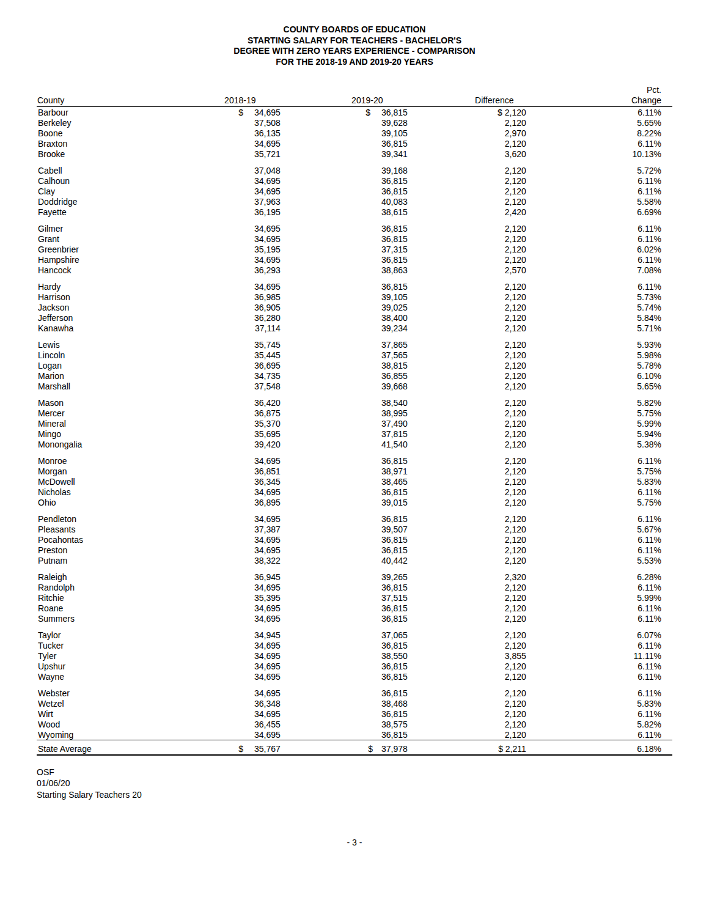COUNTY BOARDS OF EDUCATION
STARTING SALARY FOR TEACHERS - BACHELOR'S
DEGREE WITH ZERO YEARS EXPERIENCE - COMPARISON
FOR THE 2018-19 AND 2019-20 YEARS
| | | | | Pct. |
| --- | --- | --- | --- | --- |
| County | 2018-19 | 2019-20 | Difference | Change |
| Barbour | $ 34,695 | $ 36,815 | $ 2,120 | 6.11% |
| Berkeley | 37,508 | 39,628 | 2,120 | 5.65% |
| Boone | 36,135 | 39,105 | 2,970 | 8.22% |
| Braxton | 34,695 | 36,815 | 2,120 | 6.11% |
| Brooke | 35,721 | 39,341 | 3,620 | 10.13% |
| Cabell | 37,048 | 39,168 | 2,120 | 5.72% |
| Calhoun | 34,695 | 36,815 | 2,120 | 6.11% |
| Clay | 34,695 | 36,815 | 2,120 | 6.11% |
| Doddridge | 37,963 | 40,083 | 2,120 | 5.58% |
| Fayette | 36,195 | 38,615 | 2,420 | 6.69% |
| Gilmer | 34,695 | 36,815 | 2,120 | 6.11% |
| Grant | 34,695 | 36,815 | 2,120 | 6.11% |
| Greenbrier | 35,195 | 37,315 | 2,120 | 6.02% |
| Hampshire | 34,695 | 36,815 | 2,120 | 6.11% |
| Hancock | 36,293 | 38,863 | 2,570 | 7.08% |
| Hardy | 34,695 | 36,815 | 2,120 | 6.11% |
| Harrison | 36,985 | 39,105 | 2,120 | 5.73% |
| Jackson | 36,905 | 39,025 | 2,120 | 5.74% |
| Jefferson | 36,280 | 38,400 | 2,120 | 5.84% |
| Kanawha | 37,114 | 39,234 | 2,120 | 5.71% |
| Lewis | 35,745 | 37,865 | 2,120 | 5.93% |
| Lincoln | 35,445 | 37,565 | 2,120 | 5.98% |
| Logan | 36,695 | 38,815 | 2,120 | 5.78% |
| Marion | 34,735 | 36,855 | 2,120 | 6.10% |
| Marshall | 37,548 | 39,668 | 2,120 | 5.65% |
| Mason | 36,420 | 38,540 | 2,120 | 5.82% |
| Mercer | 36,875 | 38,995 | 2,120 | 5.75% |
| Mineral | 35,370 | 37,490 | 2,120 | 5.99% |
| Mingo | 35,695 | 37,815 | 2,120 | 5.94% |
| Monongalia | 39,420 | 41,540 | 2,120 | 5.38% |
| Monroe | 34,695 | 36,815 | 2,120 | 6.11% |
| Morgan | 36,851 | 38,971 | 2,120 | 5.75% |
| McDowell | 36,345 | 38,465 | 2,120 | 5.83% |
| Nicholas | 34,695 | 36,815 | 2,120 | 6.11% |
| Ohio | 36,895 | 39,015 | 2,120 | 5.75% |
| Pendleton | 34,695 | 36,815 | 2,120 | 6.11% |
| Pleasants | 37,387 | 39,507 | 2,120 | 5.67% |
| Pocahontas | 34,695 | 36,815 | 2,120 | 6.11% |
| Preston | 34,695 | 36,815 | 2,120 | 6.11% |
| Putnam | 38,322 | 40,442 | 2,120 | 5.53% |
| Raleigh | 36,945 | 39,265 | 2,320 | 6.28% |
| Randolph | 34,695 | 36,815 | 2,120 | 6.11% |
| Ritchie | 35,395 | 37,515 | 2,120 | 5.99% |
| Roane | 34,695 | 36,815 | 2,120 | 6.11% |
| Summers | 34,695 | 36,815 | 2,120 | 6.11% |
| Taylor | 34,945 | 37,065 | 2,120 | 6.07% |
| Tucker | 34,695 | 36,815 | 2,120 | 6.11% |
| Tyler | 34,695 | 38,550 | 3,855 | 11.11% |
| Upshur | 34,695 | 36,815 | 2,120 | 6.11% |
| Wayne | 34,695 | 36,815 | 2,120 | 6.11% |
| Webster | 34,695 | 36,815 | 2,120 | 6.11% |
| Wetzel | 36,348 | 38,468 | 2,120 | 5.83% |
| Wirt | 34,695 | 36,815 | 2,120 | 6.11% |
| Wood | 36,455 | 38,575 | 2,120 | 5.82% |
| Wyoming | 34,695 | 36,815 | 2,120 | 6.11% |
| State Average | $ 35,767 | $ 37,978 | $ 2,211 | 6.18% |
OSF
01/06/20
Starting Salary Teachers 20
- 3 -